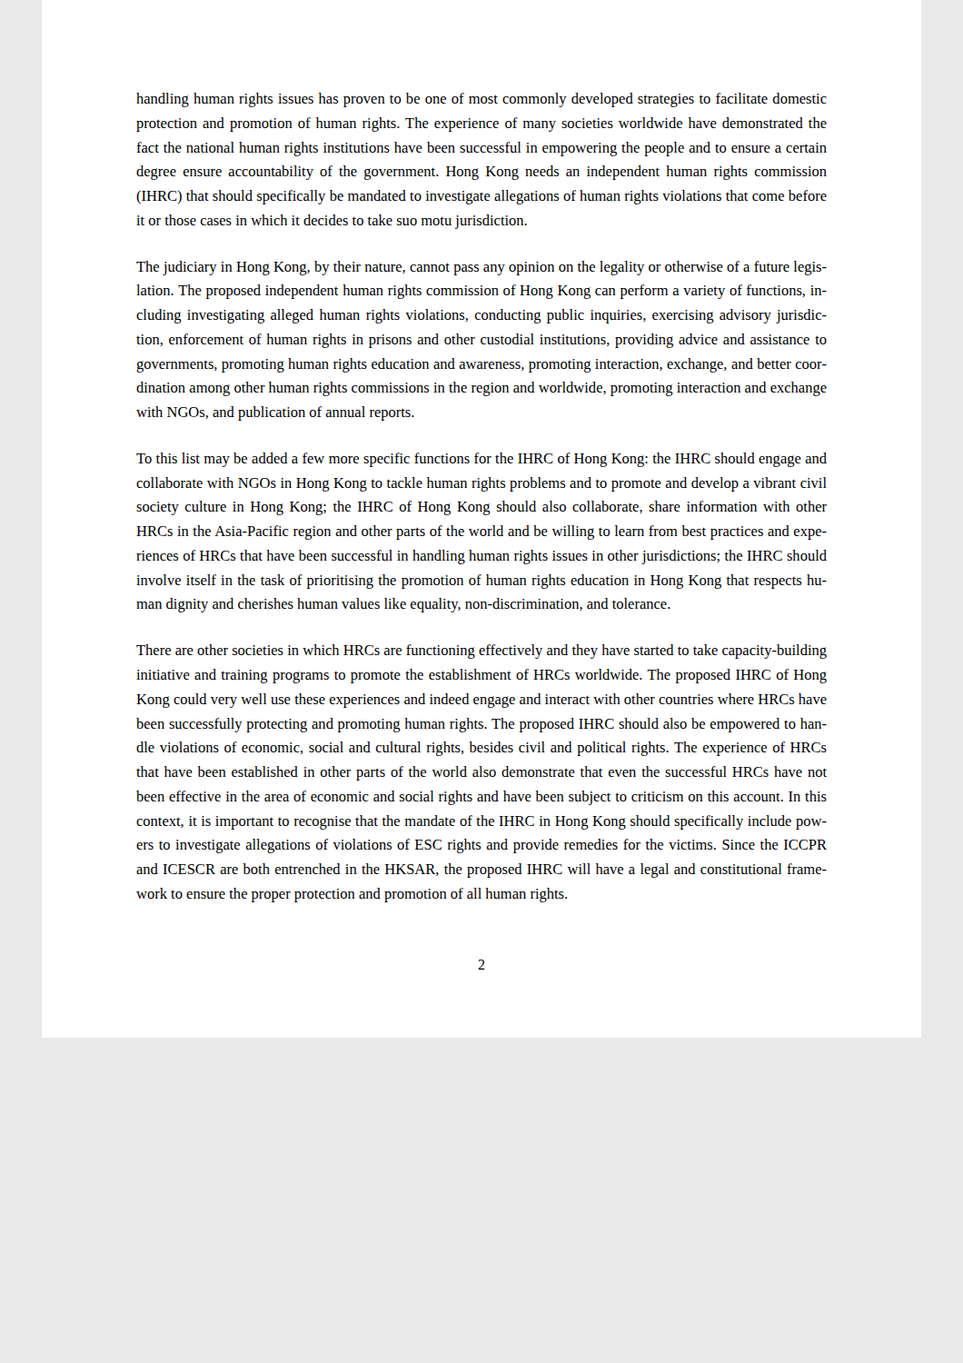handling human rights issues has proven to be one of most commonly developed strategies to facilitate domestic protection and promotion of human rights. The experience of many societies worldwide have demonstrated the fact the national human rights institutions have been successful in empowering the people and to ensure a certain degree ensure accountability of the government. Hong Kong needs an independent human rights commission (IHRC) that should specifically be mandated to investigate allegations of human rights violations that come before it or those cases in which it decides to take suo motu jurisdiction.
The judiciary in Hong Kong, by their nature, cannot pass any opinion on the legality or otherwise of a future legislation. The proposed independent human rights commission of Hong Kong can perform a variety of functions, including investigating alleged human rights violations, conducting public inquiries, exercising advisory jurisdiction, enforcement of human rights in prisons and other custodial institutions, providing advice and assistance to governments, promoting human rights education and awareness, promoting interaction, exchange, and better coordination among other human rights commissions in the region and worldwide, promoting interaction and exchange with NGOs, and publication of annual reports.
To this list may be added a few more specific functions for the IHRC of Hong Kong: the IHRC should engage and collaborate with NGOs in Hong Kong to tackle human rights problems and to promote and develop a vibrant civil society culture in Hong Kong; the IHRC of Hong Kong should also collaborate, share information with other HRCs in the Asia-Pacific region and other parts of the world and be willing to learn from best practices and experiences of HRCs that have been successful in handling human rights issues in other jurisdictions; the IHRC should involve itself in the task of prioritising the promotion of human rights education in Hong Kong that respects human dignity and cherishes human values like equality, non-discrimination, and tolerance.
There are other societies in which HRCs are functioning effectively and they have started to take capacity-building initiative and training programs to promote the establishment of HRCs worldwide. The proposed IHRC of Hong Kong could very well use these experiences and indeed engage and interact with other countries where HRCs have been successfully protecting and promoting human rights. The proposed IHRC should also be empowered to handle violations of economic, social and cultural rights, besides civil and political rights. The experience of HRCs that have been established in other parts of the world also demonstrate that even the successful HRCs have not been effective in the area of economic and social rights and have been subject to criticism on this account. In this context, it is important to recognise that the mandate of the IHRC in Hong Kong should specifically include powers to investigate allegations of violations of ESC rights and provide remedies for the victims. Since the ICCPR and ICESCR are both entrenched in the HKSAR, the proposed IHRC will have a legal and constitutional framework to ensure the proper protection and promotion of all human rights.
2